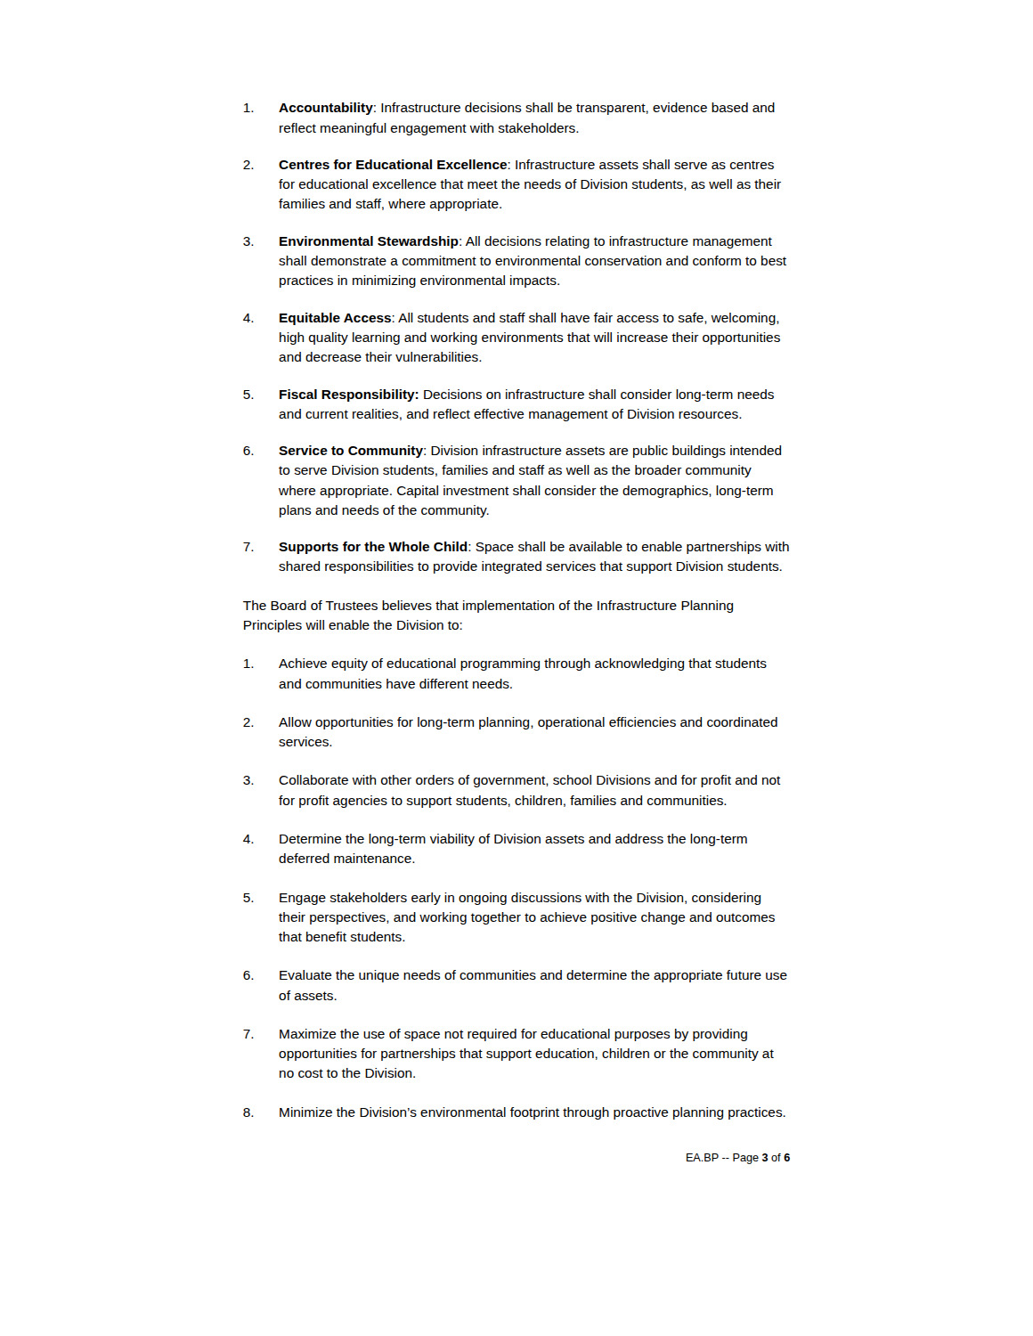Accountability: Infrastructure decisions shall be transparent, evidence based and reflect meaningful engagement with stakeholders.
Centres for Educational Excellence: Infrastructure assets shall serve as centres for educational excellence that meet the needs of Division students, as well as their families and staff, where appropriate.
Environmental Stewardship: All decisions relating to infrastructure management shall demonstrate a commitment to environmental conservation and conform to best practices in minimizing environmental impacts.
Equitable Access: All students and staff shall have fair access to safe, welcoming, high quality learning and working environments that will increase their opportunities and decrease their vulnerabilities.
Fiscal Responsibility: Decisions on infrastructure shall consider long-term needs and current realities, and reflect effective management of Division resources.
Service to Community: Division infrastructure assets are public buildings intended to serve Division students, families and staff as well as the broader community where appropriate. Capital investment shall consider the demographics, long-term plans and needs of the community.
Supports for the Whole Child: Space shall be available to enable partnerships with shared responsibilities to provide integrated services that support Division students.
The Board of Trustees believes that implementation of the Infrastructure Planning Principles will enable the Division to:
Achieve equity of educational programming through acknowledging that students and communities have different needs.
Allow opportunities for long-term planning, operational efficiencies and coordinated services.
Collaborate with other orders of government, school Divisions and for profit and not for profit agencies to support students, children, families and communities.
Determine the long-term viability of Division assets and address the long-term deferred maintenance.
Engage stakeholders early in ongoing discussions with the Division, considering their perspectives, and working together to achieve positive change and outcomes that benefit students.
Evaluate the unique needs of communities and determine the appropriate future use of assets.
Maximize the use of space not required for educational purposes by providing opportunities for partnerships that support education, children or the community at no cost to the Division.
Minimize the Division’s environmental footprint through proactive planning practices.
EA.BP -- Page 3 of 6